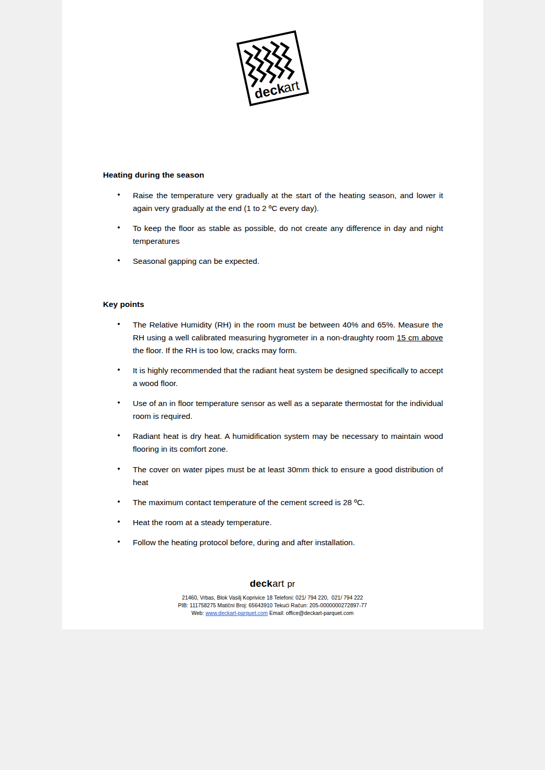deck art
Heating during the season
Raise the temperature very gradually at the start of the heating season, and lower it again very gradually at the end (1 to 2 ºC every day).
To keep the floor as stable as possible, do not create any difference in day and night temperatures
Seasonal gapping can be expected.
Key points
The Relative Humidity (RH) in the room must be between 40% and 65%. Measure the RH using a well calibrated measuring hygrometer in a non-draughty room 15 cm above the floor. If the RH is too low, cracks may form.
It is highly recommended that the radiant heat system be designed specifically to accept a wood floor.
Use of an in floor temperature sensor as well as a separate thermostat for the individual room is required.
Radiant heat is dry heat. A humidification system may be necessary to maintain wood flooring in its comfort zone.
The cover on water pipes must be at least 30mm thick to ensure a good distribution of heat
The maximum contact temperature of the cement screed is 28 ºC.
Heat the room at a steady temperature.
Follow the heating protocol before, during and after installation.
deck art pr
21460, Vrbas, Blok Vasilj Koprivice 18 Telefoni: 021/ 794 220, 021/ 794 222
PIB: 111758275 Matični Broj: 65643910 Tekući Račun: 205-0000000272897-77
Web: www.deckart-parquet.com Email: office@deckart-parquet.com